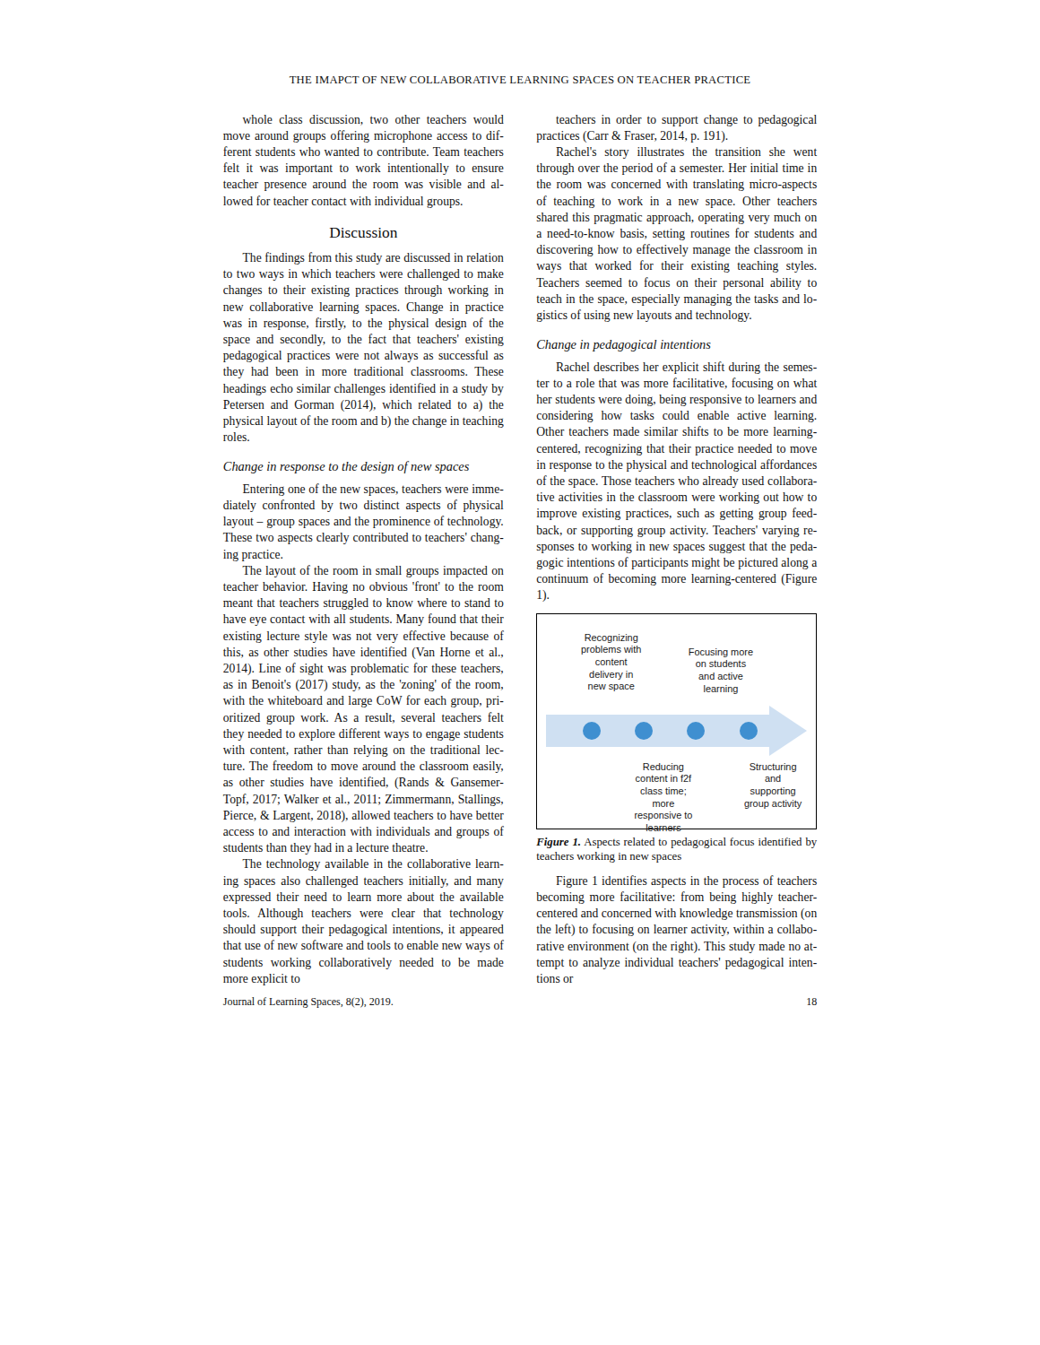The Imapct of New Collaborative Learning Spaces on Teacher Practice
whole class discussion, two other teachers would move around groups offering microphone access to different students who wanted to contribute. Team teachers felt it was important to work intentionally to ensure teacher presence around the room was visible and allowed for teacher contact with individual groups.
Discussion
The findings from this study are discussed in relation to two ways in which teachers were challenged to make changes to their existing practices through working in new collaborative learning spaces. Change in practice was in response, firstly, to the physical design of the space and secondly, to the fact that teachers' existing pedagogical practices were not always as successful as they had been in more traditional classrooms. These headings echo similar challenges identified in a study by Petersen and Gorman (2014), which related to a) the physical layout of the room and b) the change in teaching roles.
Change in response to the design of new spaces
Entering one of the new spaces, teachers were immediately confronted by two distinct aspects of physical layout – group spaces and the prominence of technology. These two aspects clearly contributed to teachers' changing practice.
The layout of the room in small groups impacted on teacher behavior. Having no obvious 'front' to the room meant that teachers struggled to know where to stand to have eye contact with all students. Many found that their existing lecture style was not very effective because of this, as other studies have identified (Van Horne et al., 2014). Line of sight was problematic for these teachers, as in Benoit's (2017) study, as the 'zoning' of the room, with the whiteboard and large CoW for each group, prioritized group work. As a result, several teachers felt they needed to explore different ways to engage students with content, rather than relying on the traditional lecture. The freedom to move around the classroom easily, as other studies have identified, (Rands & Gansemer-Topf, 2017; Walker et al., 2011; Zimmermann, Stallings, Pierce, & Largent, 2018), allowed teachers to have better access to and interaction with individuals and groups of students than they had in a lecture theatre.
The technology available in the collaborative learning spaces also challenged teachers initially, and many expressed their need to learn more about the available tools. Although teachers were clear that technology should support their pedagogical intentions, it appeared that use of new software and tools to enable new ways of students working collaboratively needed to be made more explicit to
teachers in order to support change to pedagogical practices (Carr & Fraser, 2014, p. 191).
Rachel's story illustrates the transition she went through over the period of a semester. Her initial time in the room was concerned with translating micro-aspects of teaching to work in a new space. Other teachers shared this pragmatic approach, operating very much on a need-to-know basis, setting routines for students and discovering how to effectively manage the classroom in ways that worked for their existing teaching styles. Teachers seemed to focus on their personal ability to teach in the space, especially managing the tasks and logistics of using new layouts and technology.
Change in pedagogical intentions
Rachel describes her explicit shift during the semester to a role that was more facilitative, focusing on what her students were doing, being responsive to learners and considering how tasks could enable active learning. Other teachers made similar shifts to be more learning-centered, recognizing that their practice needed to move in response to the physical and technological affordances of the space. Those teachers who already used collaborative activities in the classroom were working out how to improve existing practices, such as getting group feedback, or supporting group activity. Teachers' varying responses to working in new spaces suggest that the pedagogic intentions of participants might be pictured along a continuum of becoming more learning-centered (Figure 1).
Recognizing
problems with
content
delivery in
new space
Focusing more
on students
and active
learning
Reducing
content in f2f
class time;
more
responsive to
learners
Structuring
and
supporting
group activity
Figure 1. Aspects related to pedagogical focus identified by teachers working in new spaces
Figure 1 identifies aspects in the process of teachers becoming more facilitative: from being highly teacher-centered and concerned with knowledge transmission (on the left) to focusing on learner activity, within a collaborative environment (on the right). This study made no attempt to analyze individual teachers' pedagogical intentions or
Journal of Learning Spaces, 8(2), 2019. 18